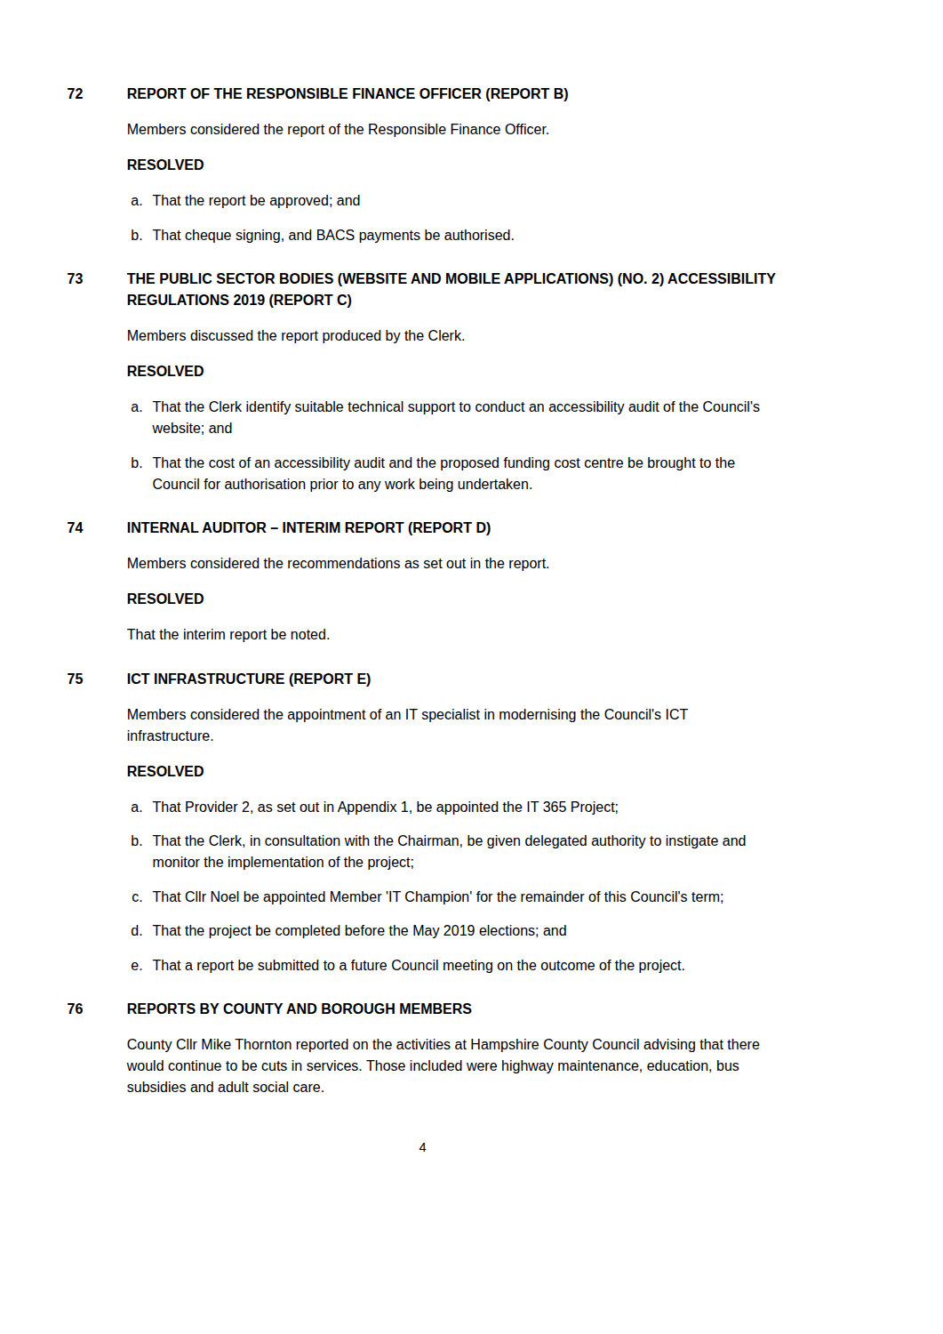72 Report of the Responsible Finance Officer (Report B)
Members considered the report of the Responsible Finance Officer.
Resolved
That the report be approved; and
That cheque signing, and BACS payments be authorised.
73 The Public Sector Bodies (Website and Mobile Applications) (No. 2) Accessibility Regulations 2019 (Report C)
Members discussed the report produced by the Clerk.
Resolved
That the Clerk identify suitable technical support to conduct an accessibility audit of the Council's website; and
That the cost of an accessibility audit and the proposed funding cost centre be brought to the Council for authorisation prior to any work being undertaken.
74 Internal Auditor – Interim Report (Report D)
Members considered the recommendations as set out in the report.
Resolved
That the interim report be noted.
75 ICT Infrastructure (Report E)
Members considered the appointment of an IT specialist in modernising the Council's ICT infrastructure.
Resolved
That Provider 2, as set out in Appendix 1, be appointed the IT 365 Project;
That the Clerk, in consultation with the Chairman, be given delegated authority to instigate and monitor the implementation of the project;
That Cllr Noel be appointed Member 'IT Champion' for the remainder of this Council's term;
That the project be completed before the May 2019 elections; and
That a report be submitted to a future Council meeting on the outcome of the project.
76 Reports by County and Borough Members
County Cllr Mike Thornton reported on the activities at Hampshire County Council advising that there would continue to be cuts in services. Those included were highway maintenance, education, bus subsidies and adult social care.
4